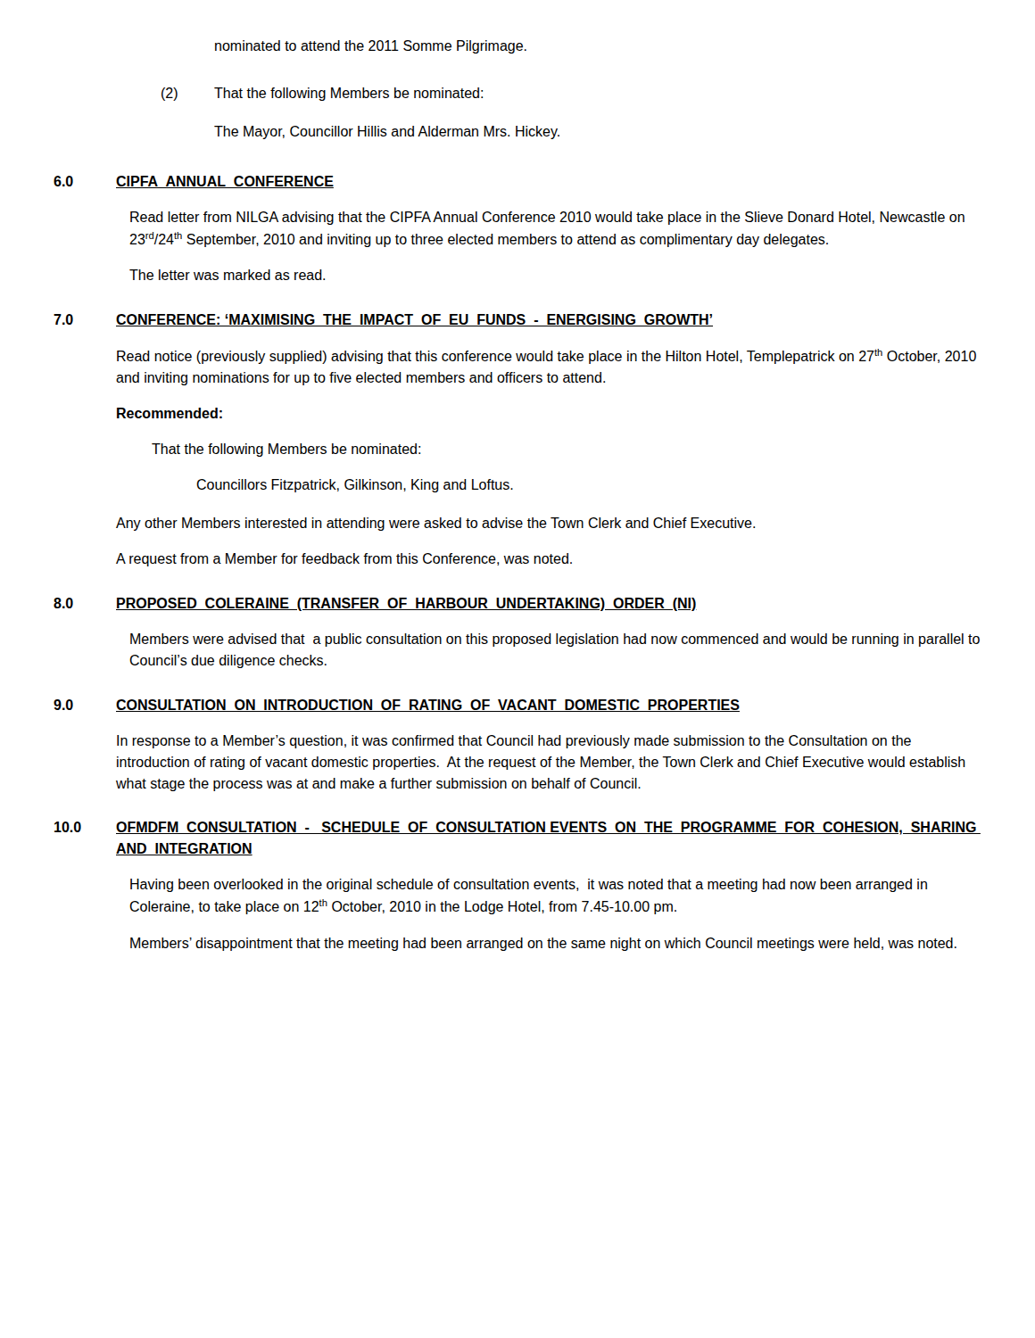nominated to attend the 2011 Somme Pilgrimage.
(2) That the following Members be nominated:
The Mayor, Councillor Hillis and Alderman Mrs. Hickey.
6.0 CIPFA ANNUAL CONFERENCE
Read letter from NILGA advising that the CIPFA Annual Conference 2010 would take place in the Slieve Donard Hotel, Newcastle on 23rd/24th September, 2010 and inviting up to three elected members to attend as complimentary day delegates.
The letter was marked as read.
7.0 CONFERENCE: ‘MAXIMISING THE IMPACT OF EU FUNDS - ENERGISING GROWTH’
Read notice (previously supplied) advising that this conference would take place in the Hilton Hotel, Templepatrick on 27th October, 2010 and inviting nominations for up to five elected members and officers to attend.
Recommended:
That the following Members be nominated:
Councillors Fitzpatrick, Gilkinson, King and Loftus.
Any other Members interested in attending were asked to advise the Town Clerk and Chief Executive.
A request from a Member for feedback from this Conference, was noted.
8.0 PROPOSED COLERAINE (TRANSFER OF HARBOUR UNDERTAKING) ORDER (NI)
Members were advised that a public consultation on this proposed legislation had now commenced and would be running in parallel to Council’s due diligence checks.
9.0 CONSULTATION ON INTRODUCTION OF RATING OF VACANT DOMESTIC PROPERTIES
In response to a Member’s question, it was confirmed that Council had previously made submission to the Consultation on the introduction of rating of vacant domestic properties. At the request of the Member, the Town Clerk and Chief Executive would establish what stage the process was at and make a further submission on behalf of Council.
10.0 OFMDFM CONSULTATION - SCHEDULE OF CONSULTATION EVENTS ON THE PROGRAMME FOR COHESION, SHARING AND INTEGRATION
Having been overlooked in the original schedule of consultation events, it was noted that a meeting had now been arranged in Coleraine, to take place on 12th October, 2010 in the Lodge Hotel, from 7.45-10.00 pm.
Members’ disappointment that the meeting had been arranged on the same night on which Council meetings were held, was noted.